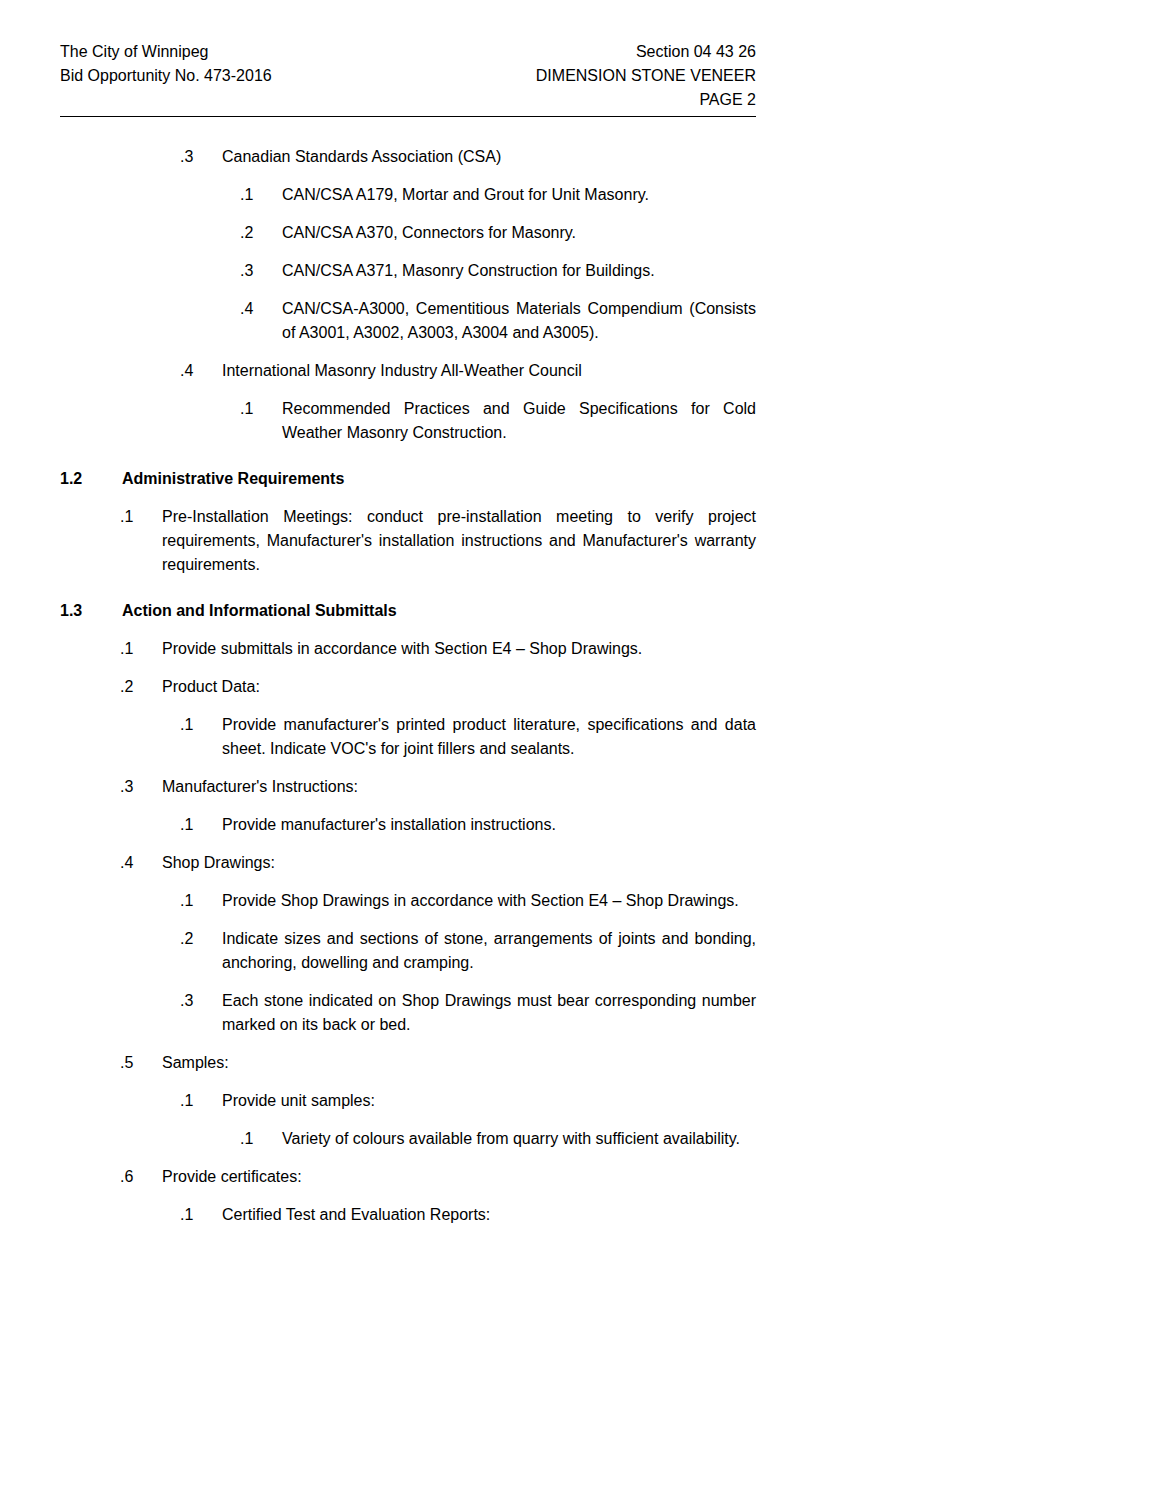The City of Winnipeg
Bid Opportunity No. 473-2016
Section 04 43 26
DIMENSION STONE VENEER
PAGE 2
.3 Canadian Standards Association (CSA)
.1 CAN/CSA A179, Mortar and Grout for Unit Masonry.
.2 CAN/CSA A370, Connectors for Masonry.
.3 CAN/CSA A371, Masonry Construction for Buildings.
.4 CAN/CSA-A3000, Cementitious Materials Compendium (Consists of A3001, A3002, A3003, A3004 and A3005).
.4 International Masonry Industry All-Weather Council
.1 Recommended Practices and Guide Specifications for Cold Weather Masonry Construction.
1.2 Administrative Requirements
.1 Pre-Installation Meetings: conduct pre-installation meeting to verify project requirements, Manufacturer's installation instructions and Manufacturer's warranty requirements.
1.3 Action and Informational Submittals
.1 Provide submittals in accordance with Section E4 – Shop Drawings.
.2 Product Data:
.1 Provide manufacturer's printed product literature, specifications and data sheet. Indicate VOC's for joint fillers and sealants.
.3 Manufacturer's Instructions:
.1 Provide manufacturer's installation instructions.
.4 Shop Drawings:
.1 Provide Shop Drawings in accordance with Section E4 – Shop Drawings.
.2 Indicate sizes and sections of stone, arrangements of joints and bonding, anchoring, dowelling and cramping.
.3 Each stone indicated on Shop Drawings must bear corresponding number marked on its back or bed.
.5 Samples:
.1 Provide unit samples:
.1 Variety of colours available from quarry with sufficient availability.
.6 Provide certificates:
.1 Certified Test and Evaluation Reports: